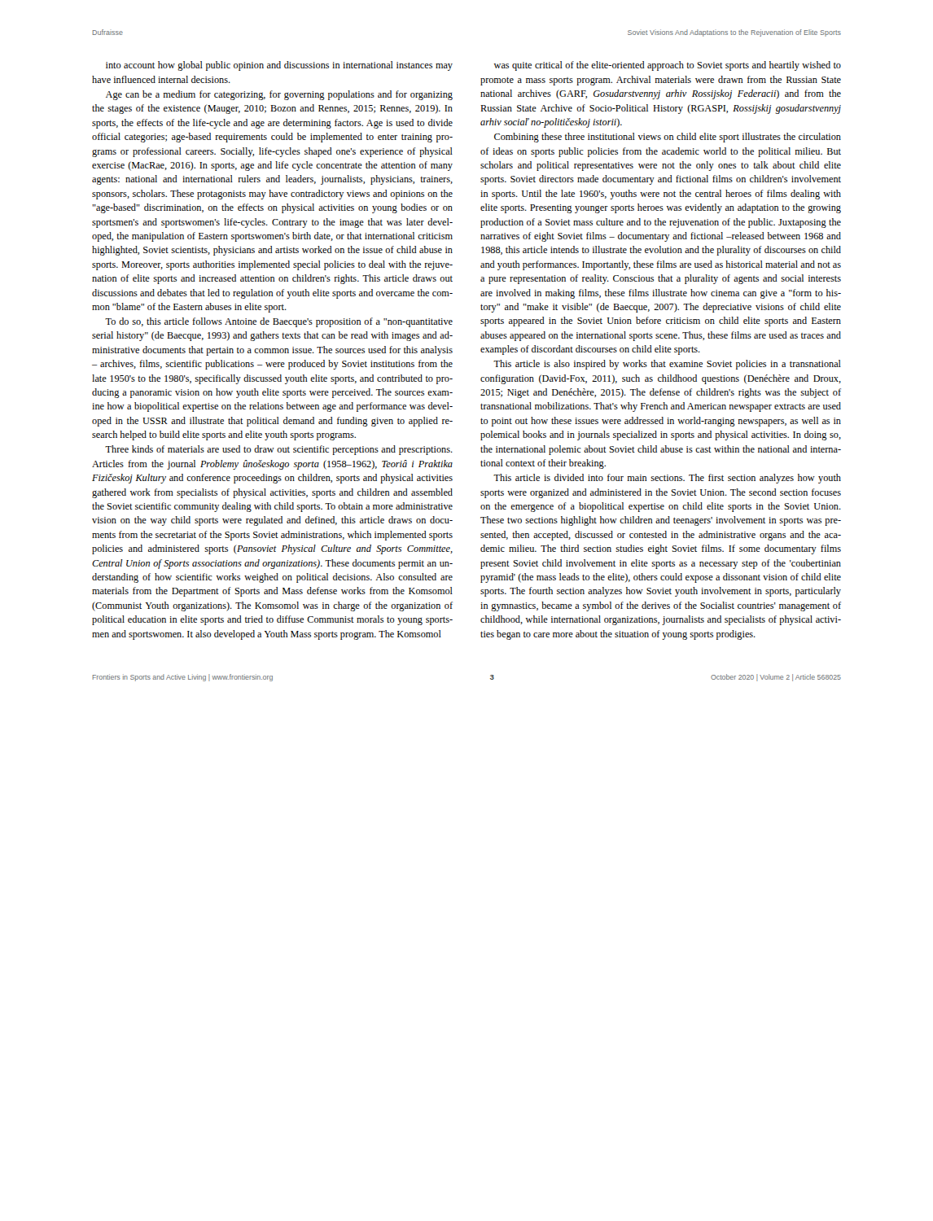Dufraisse
Soviet Visions And Adaptations to the Rejuvenation of Elite Sports
into account how global public opinion and discussions in international instances may have influenced internal decisions.
Age can be a medium for categorizing, for governing populations and for organizing the stages of the existence (Mauger, 2010; Bozon and Rennes, 2015; Rennes, 2019). In sports, the effects of the life-cycle and age are determining factors. Age is used to divide official categories; age-based requirements could be implemented to enter training programs or professional careers. Socially, life-cycles shaped one's experience of physical exercise (MacRae, 2016). In sports, age and life cycle concentrate the attention of many agents: national and international rulers and leaders, journalists, physicians, trainers, sponsors, scholars. These protagonists may have contradictory views and opinions on the "age-based" discrimination, on the effects on physical activities on young bodies or on sportsmen's and sportswomen's life-cycles. Contrary to the image that was later developed, the manipulation of Eastern sportswomen's birth date, or that international criticism highlighted, Soviet scientists, physicians and artists worked on the issue of child abuse in sports. Moreover, sports authorities implemented special policies to deal with the rejuvenation of elite sports and increased attention on children's rights. This article draws out discussions and debates that led to regulation of youth elite sports and overcame the common "blame" of the Eastern abuses in elite sport.
To do so, this article follows Antoine de Baecque's proposition of a "non-quantitative serial history" (de Baecque, 1993) and gathers texts that can be read with images and administrative documents that pertain to a common issue. The sources used for this analysis – archives, films, scientific publications – were produced by Soviet institutions from the late 1950's to the 1980's, specifically discussed youth elite sports, and contributed to producing a panoramic vision on how youth elite sports were perceived. The sources examine how a biopolitical expertise on the relations between age and performance was developed in the USSR and illustrate that political demand and funding given to applied research helped to build elite sports and elite youth sports programs.
Three kinds of materials are used to draw out scientific perceptions and prescriptions. Articles from the journal Problemy ûnošeskogo sporta (1958–1962), Teoriâ i Praktika Fizičeskoj Kultury and conference proceedings on children, sports and physical activities gathered work from specialists of physical activities, sports and children and assembled the Soviet scientific community dealing with child sports. To obtain a more administrative vision on the way child sports were regulated and defined, this article draws on documents from the secretariat of the Sports Soviet administrations, which implemented sports policies and administered sports (Pansoviet Physical Culture and Sports Committee, Central Union of Sports associations and organizations). These documents permit an understanding of how scientific works weighed on political decisions. Also consulted are materials from the Department of Sports and Mass defense works from the Komsomol (Communist Youth organizations). The Komsomol was in charge of the organization of political education in elite sports and tried to diffuse Communist morals to young sportsmen and sportswomen. It also developed a Youth Mass sports program. The Komsomol
was quite critical of the elite-oriented approach to Soviet sports and heartily wished to promote a mass sports program. Archival materials were drawn from the Russian State national archives (GARF, Gosudarstvennyj arhiv Rossijskoj Federacii) and from the Russian State Archive of Socio-Political History (RGASPI, Rossijskij gosudarstvennyj arhiv sociaľ no-političeskoj istorii).
Combining these three institutional views on child elite sport illustrates the circulation of ideas on sports public policies from the academic world to the political milieu. But scholars and political representatives were not the only ones to talk about child elite sports. Soviet directors made documentary and fictional films on children's involvement in sports. Until the late 1960's, youths were not the central heroes of films dealing with elite sports. Presenting younger sports heroes was evidently an adaptation to the growing production of a Soviet mass culture and to the rejuvenation of the public. Juxtaposing the narratives of eight Soviet films – documentary and fictional –released between 1968 and 1988, this article intends to illustrate the evolution and the plurality of discourses on child and youth performances. Importantly, these films are used as historical material and not as a pure representation of reality. Conscious that a plurality of agents and social interests are involved in making films, these films illustrate how cinema can give a "form to history" and "make it visible" (de Baecque, 2007). The depreciative visions of child elite sports appeared in the Soviet Union before criticism on child elite sports and Eastern abuses appeared on the international sports scene. Thus, these films are used as traces and examples of discordant discourses on child elite sports.
This article is also inspired by works that examine Soviet policies in a transnational configuration (David-Fox, 2011), such as childhood questions (Denéchère and Droux, 2015; Niget and Denéchère, 2015). The defense of children's rights was the subject of transnational mobilizations. That's why French and American newspaper extracts are used to point out how these issues were addressed in world-ranging newspapers, as well as in polemical books and in journals specialized in sports and physical activities. In doing so, the international polemic about Soviet child abuse is cast within the national and international context of their breaking.
This article is divided into four main sections. The first section analyzes how youth sports were organized and administered in the Soviet Union. The second section focuses on the emergence of a biopolitical expertise on child elite sports in the Soviet Union. These two sections highlight how children and teenagers' involvement in sports was presented, then accepted, discussed or contested in the administrative organs and the academic milieu. The third section studies eight Soviet films. If some documentary films present Soviet child involvement in elite sports as a necessary step of the 'coubertinian pyramid' (the mass leads to the elite), others could expose a dissonant vision of child elite sports. The fourth section analyzes how Soviet youth involvement in sports, particularly in gymnastics, became a symbol of the derives of the Socialist countries' management of childhood, while international organizations, journalists and specialists of physical activities began to care more about the situation of young sports prodigies.
Frontiers in Sports and Active Living | www.frontiersin.org
3
October 2020 | Volume 2 | Article 568025